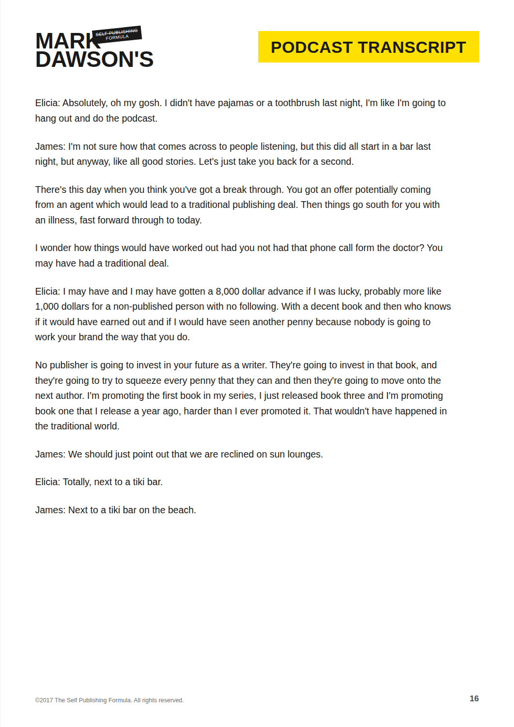Mark Dawson's Self Publishing Formula
Podcast Transcript
Elicia: Absolutely, oh my gosh. I didn't have pajamas or a toothbrush last night, I'm like I'm going to hang out and do the podcast.
James: I'm not sure how that comes across to people listening, but this did all start in a bar last night, but anyway, like all good stories. Let's just take you back for a second.
There's this day when you think you've got a break through. You got an offer potentially coming from an agent which would lead to a traditional publishing deal. Then things go south for you with an illness, fast forward through to today.
I wonder how things would have worked out had you not had that phone call form the doctor? You may have had a traditional deal.
Elicia: I may have and I may have gotten a 8,000 dollar advance if I was lucky, probably more like 1,000 dollars for a non-published person with no following. With a decent book and then who knows if it would have earned out and if I would have seen another penny because nobody is going to work your brand the way that you do.
No publisher is going to invest in your future as a writer. They're going to invest in that book, and they're going to try to squeeze every penny that they can and then they're going to move onto the next author. I'm promoting the first book in my series, I just released book three and I'm promoting book one that I release a year ago, harder than I ever promoted it. That wouldn't have happened in the traditional world.
James: We should just point out that we are reclined on sun lounges.
Elicia: Totally, next to a tiki bar.
James: Next to a tiki bar on the beach.
©2017 The Self Publishing Formula. All rights reserved.
16